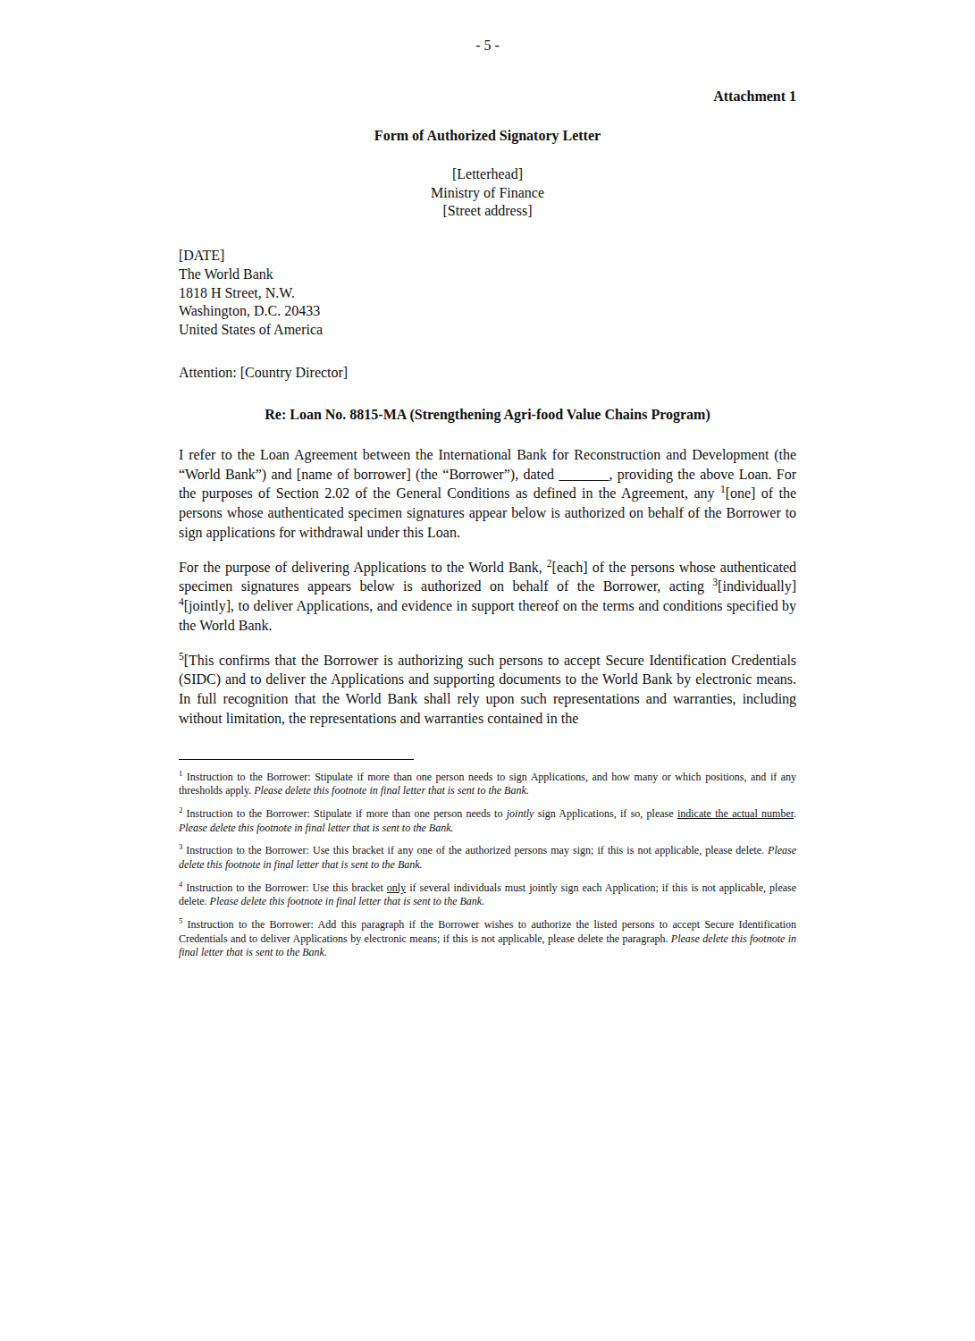- 5 -
Attachment 1
Form of Authorized Signatory Letter
[Letterhead]
Ministry of Finance
[Street address]
[DATE]
The World Bank
1818 H Street, N.W.
Washington, D.C. 20433
United States of America
Attention: [Country Director]
Re: Loan No. 8815-MA (Strengthening Agri-food Value Chains Program)
I refer to the Loan Agreement between the International Bank for Reconstruction and Development (the “World Bank”) and [name of borrower] (the “Borrower”), dated _______, providing the above Loan. For the purposes of Section 2.02 of the General Conditions as defined in the Agreement, any 1[one] of the persons whose authenticated specimen signatures appear below is authorized on behalf of the Borrower to sign applications for withdrawal under this Loan.
For the purpose of delivering Applications to the World Bank, 2[each] of the persons whose authenticated specimen signatures appears below is authorized on behalf of the Borrower, acting 3[individually] 4[jointly], to deliver Applications, and evidence in support thereof on the terms and conditions specified by the World Bank.
5[This confirms that the Borrower is authorizing such persons to accept Secure Identification Credentials (SIDC) and to deliver the Applications and supporting documents to the World Bank by electronic means. In full recognition that the World Bank shall rely upon such representations and warranties, including without limitation, the representations and warranties contained in the
1 Instruction to the Borrower: Stipulate if more than one person needs to sign Applications, and how many or which positions, and if any thresholds apply. Please delete this footnote in final letter that is sent to the Bank.
2 Instruction to the Borrower: Stipulate if more than one person needs to jointly sign Applications, if so, please indicate the actual number. Please delete this footnote in final letter that is sent to the Bank.
3 Instruction to the Borrower: Use this bracket if any one of the authorized persons may sign; if this is not applicable, please delete. Please delete this footnote in final letter that is sent to the Bank.
4 Instruction to the Borrower: Use this bracket only if several individuals must jointly sign each Application; if this is not applicable, please delete. Please delete this footnote in final letter that is sent to the Bank.
5 Instruction to the Borrower: Add this paragraph if the Borrower wishes to authorize the listed persons to accept Secure Identification Credentials and to deliver Applications by electronic means; if this is not applicable, please delete the paragraph. Please delete this footnote in final letter that is sent to the Bank.